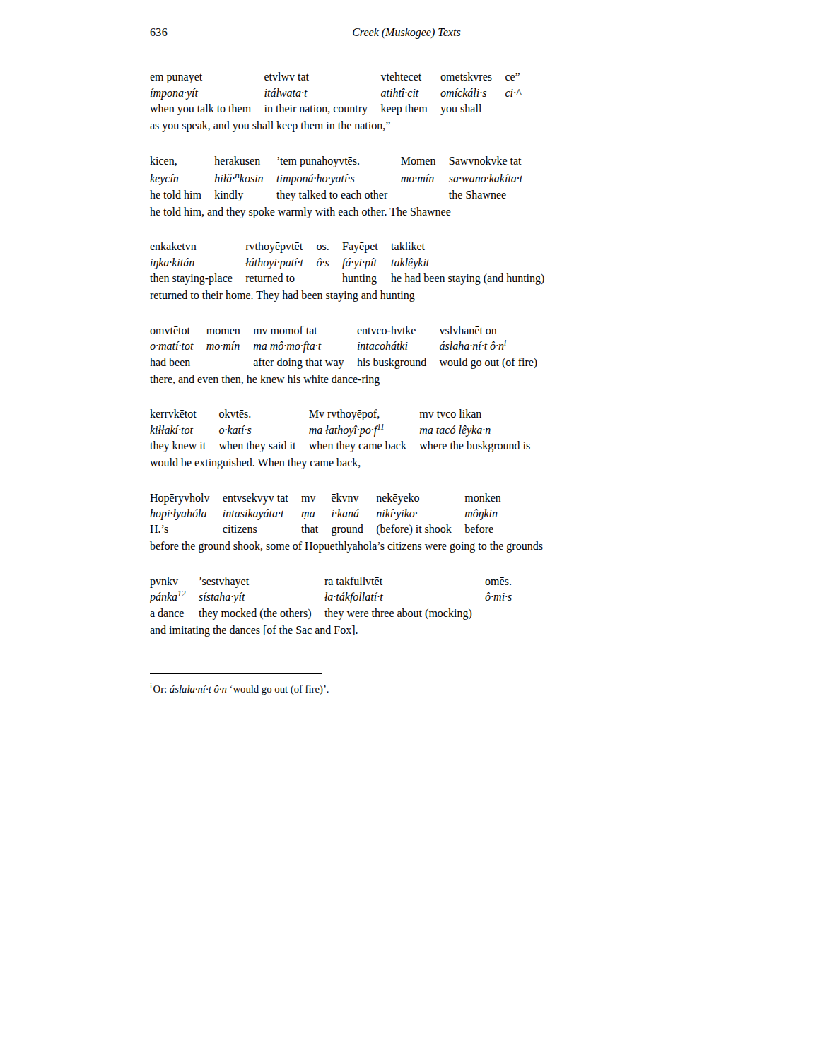636 Creek (Muskogee) Texts
| em punayet | etvlwv tat | vtehtēcet | ometskvrēs | cē” |
| ímpona·yít | itálwata·t | atihtî·cit | omíckáli·s | ci·^ |
| when you talk to them | in their nation, country | keep them | you shall | |
as you speak, and you shall keep them in the nation,”
| kicen, | herakusen | ’tem punahoyvtēs. | Momen | Sawvnokvke tat |
| keycín | hiłă· n kosin | timponá·ho·yatí·s | mo·mín | sa·wano·kakíta·t |
| he told him | kindly | they talked to each other | | the Shawnee |
he told him, and they spoke warmly with each other. The Shawnee
| enkaketvn | rvthoyēpvtēt | os. | Fayēpet | takliket |
| iŋka·kitán | łáthoyi·patí·t | ô·s | fá·yi·pít | taklêykit |
| then staying-place | returned to | | hunting | he had been staying (and hunting) |
returned to their home. They had been staying and hunting
| omvtētot | momen | mv momof tat | entvco-hvtke | vslvhanēt on |
| o·matí·tot | mo·mín | ma mô·mo·fta·t | intacohátki | áslaha·ní·t ô·n i |
| had been | | after doing that way | his busk­ground | would go out (of fire) |
there, and even then, he knew his white dance-ring
| kerrvkētot | okvtēs. | Mv rvthoyēpof, | mv tvco likan |
| kiłłakí·tot | o·katí·s | ma łathoyî·po·f 11 | ma tacó lêyka·n |
| they knew it | when they said it | when they came back | where the busk­ground is |
would be extinguished. When they came back,
| Hopēryvholv | entvsekvyv tat | mv | ēkvnv | nekēyeko | monken |
| hopi·łyahóla | intasikayáta·t | ṃa | i·kaná | nikí·yiko· | môŋkin |
| H.’s | citizens | that | ground | (before) it shook | before |
before the ground shook, some of Hopuethlyahola’s citizens were going to the grounds
| pvnkv | ’sestvhayet | ra takfullvtēt | omēs. |
| pánka 12 | sístaha·yít | ła·tákfollatí·t | ô·mi·s |
| a dance | they mocked (the others) | they were three about (mocking) | |
and imitating the dances [of the Sac and Fox].
i Or: áslała·ní·t ô·n ‘would go out (of fire)’.